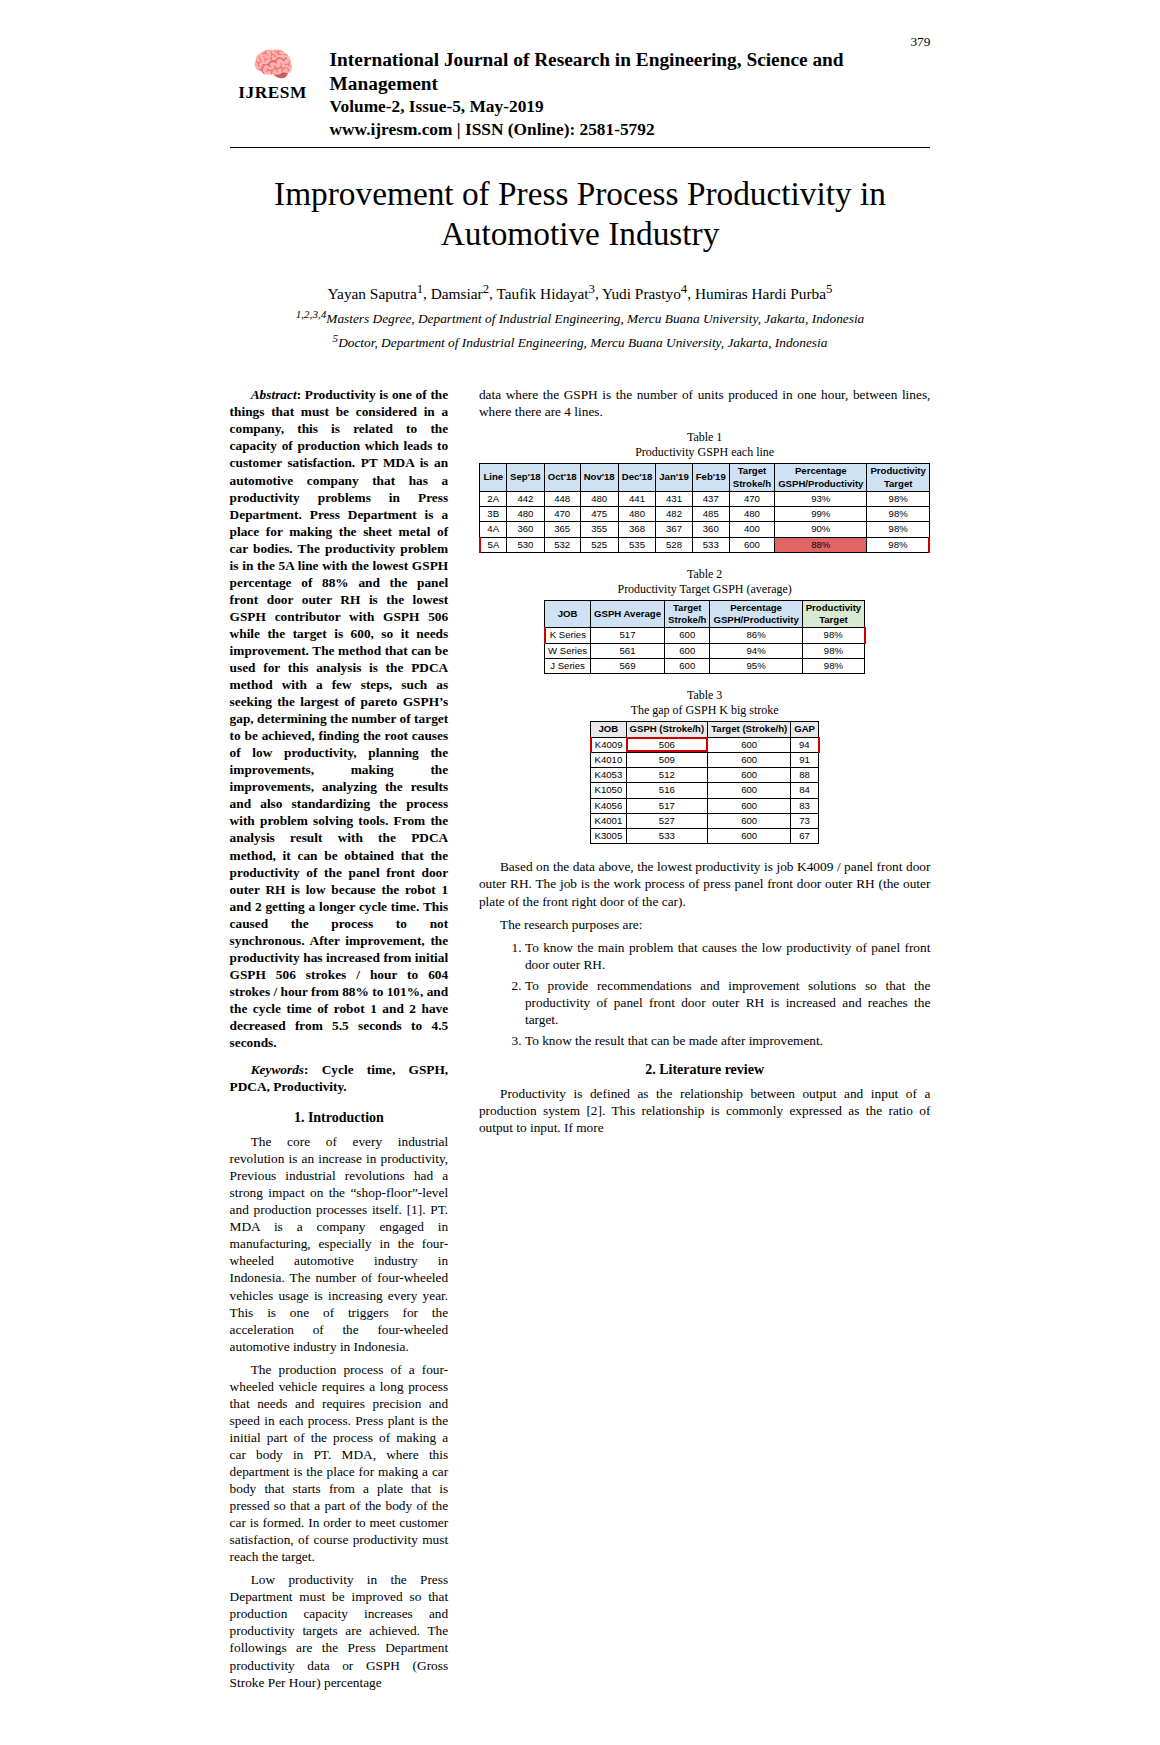379
🧠 IJRESM
International Journal of Research in Engineering, Science and Management
Volume-2, Issue-5, May-2019
www.ijresm.com | ISSN (Online): 2581-5792
Improvement of Press Process Productivity in
Automotive Industry
Yayan Saputra1, Damsiar2, Taufik Hidayat3, Yudi Prastyo4, Humiras Hardi Purba5
1,2,3,4Masters Degree, Department of Industrial Engineering, Mercu Buana University, Jakarta, Indonesia
5Doctor, Department of Industrial Engineering, Mercu Buana University, Jakarta, Indonesia
Abstract: Productivity is one of the things that must be considered in a company, this is related to the capacity of production which leads to customer satisfaction. PT MDA is an automotive company that has a productivity problems in Press Department. Press Department is a place for making the sheet metal of car bodies. The productivity problem is in the 5A line with the lowest GSPH percentage of 88% and the panel front door outer RH is the lowest GSPH contributor with GSPH 506 while the target is 600, so it needs improvement. The method that can be used for this analysis is the PDCA method with a few steps, such as seeking the largest of pareto GSPH’s gap, determining the number of target to be achieved, finding the root causes of low productivity, planning the improvements, making the improvements, analyzing the results and also standardizing the process with problem solving tools. From the analysis result with the PDCA method, it can be obtained that the productivity of the panel front door outer RH is low because the robot 1 and 2 getting a longer cycle time. This caused the process to not synchronous. After improvement, the productivity has increased from initial GSPH 506 strokes / hour to 604 strokes / hour from 88% to 101%, and the cycle time of robot 1 and 2 have decreased from 5.5 seconds to 4.5 seconds.
Keywords: Cycle time, GSPH, PDCA, Productivity.
1. Introduction
The core of every industrial revolution is an increase in productivity, Previous industrial revolutions had a strong impact on the “shop-floor”-level and production processes itself. [1]. PT. MDA is a company engaged in manufacturing, especially in the four-wheeled automotive industry in Indonesia. The number of four-wheeled vehicles usage is increasing every year. This is one of triggers for the acceleration of the four-wheeled automotive industry in Indonesia.
The production process of a four-wheeled vehicle requires a long process that needs and requires precision and speed in each process. Press plant is the initial part of the process of making a car body in PT. MDA, where this department is the place for making a car body that starts from a plate that is pressed so that a part of the body of the car is formed. In order to meet customer satisfaction, of course productivity must reach the target.
Low productivity in the Press Department must be improved so that production capacity increases and productivity targets are achieved. The followings are the Press Department productivity data or GSPH (Gross Stroke Per Hour) percentage
data where the GSPH is the number of units produced in one hour, between lines, where there are 4 lines.
Table 1
Productivity GSPH each line
| Line | Sep'18 | Oct'18 | Nov'18 | Dec'18 | Jan'19 | Feb'19 | Target Stroke/h | Percentage GSPH/Productivity | Productivity Target |
| --- | --- | --- | --- | --- | --- | --- | --- | --- | --- |
| 2A | 442 | 448 | 480 | 441 | 431 | 437 | 470 | 93% | 98% |
| 3B | 480 | 470 | 475 | 480 | 482 | 485 | 480 | 99% | 98% |
| 4A | 360 | 365 | 355 | 368 | 367 | 360 | 400 | 90% | 98% |
| 5A | 530 | 532 | 525 | 535 | 528 | 533 | 600 | 88% | 98% |
Table 2
Productivity Target GSPH (average)
| JOB | GSPH Average | Target Stroke/h | Percentage GSPH/Productivity | Productivity Target |
| --- | --- | --- | --- | --- |
| K Series | 517 | 600 | 86% | 98% |
| W Series | 561 | 600 | 94% | 98% |
| J Series | 569 | 600 | 95% | 98% |
Table 3
The gap of GSPH K big stroke
| JOB | GSPH (Stroke/h) | Target (Stroke/h) | GAP |
| --- | --- | --- | --- |
| K4009 | 506 | 600 | 94 |
| K4010 | 509 | 600 | 91 |
| K4053 | 512 | 600 | 88 |
| K1050 | 516 | 600 | 84 |
| K4056 | 517 | 600 | 83 |
| K4001 | 527 | 600 | 73 |
| K3005 | 533 | 600 | 67 |
Based on the data above, the lowest productivity is job K4009 / panel front door outer RH. The job is the work process of press panel front door outer RH (the outer plate of the front right door of the car).
The research purposes are:
To know the main problem that causes the low productivity of panel front door outer RH.
To provide recommendations and improvement solutions so that the productivity of panel front door outer RH is increased and reaches the target.
To know the result that can be made after improvement.
2. Literature review
Productivity is defined as the relationship between output and input of a production system [2]. This relationship is commonly expressed as the ratio of output to input. If more